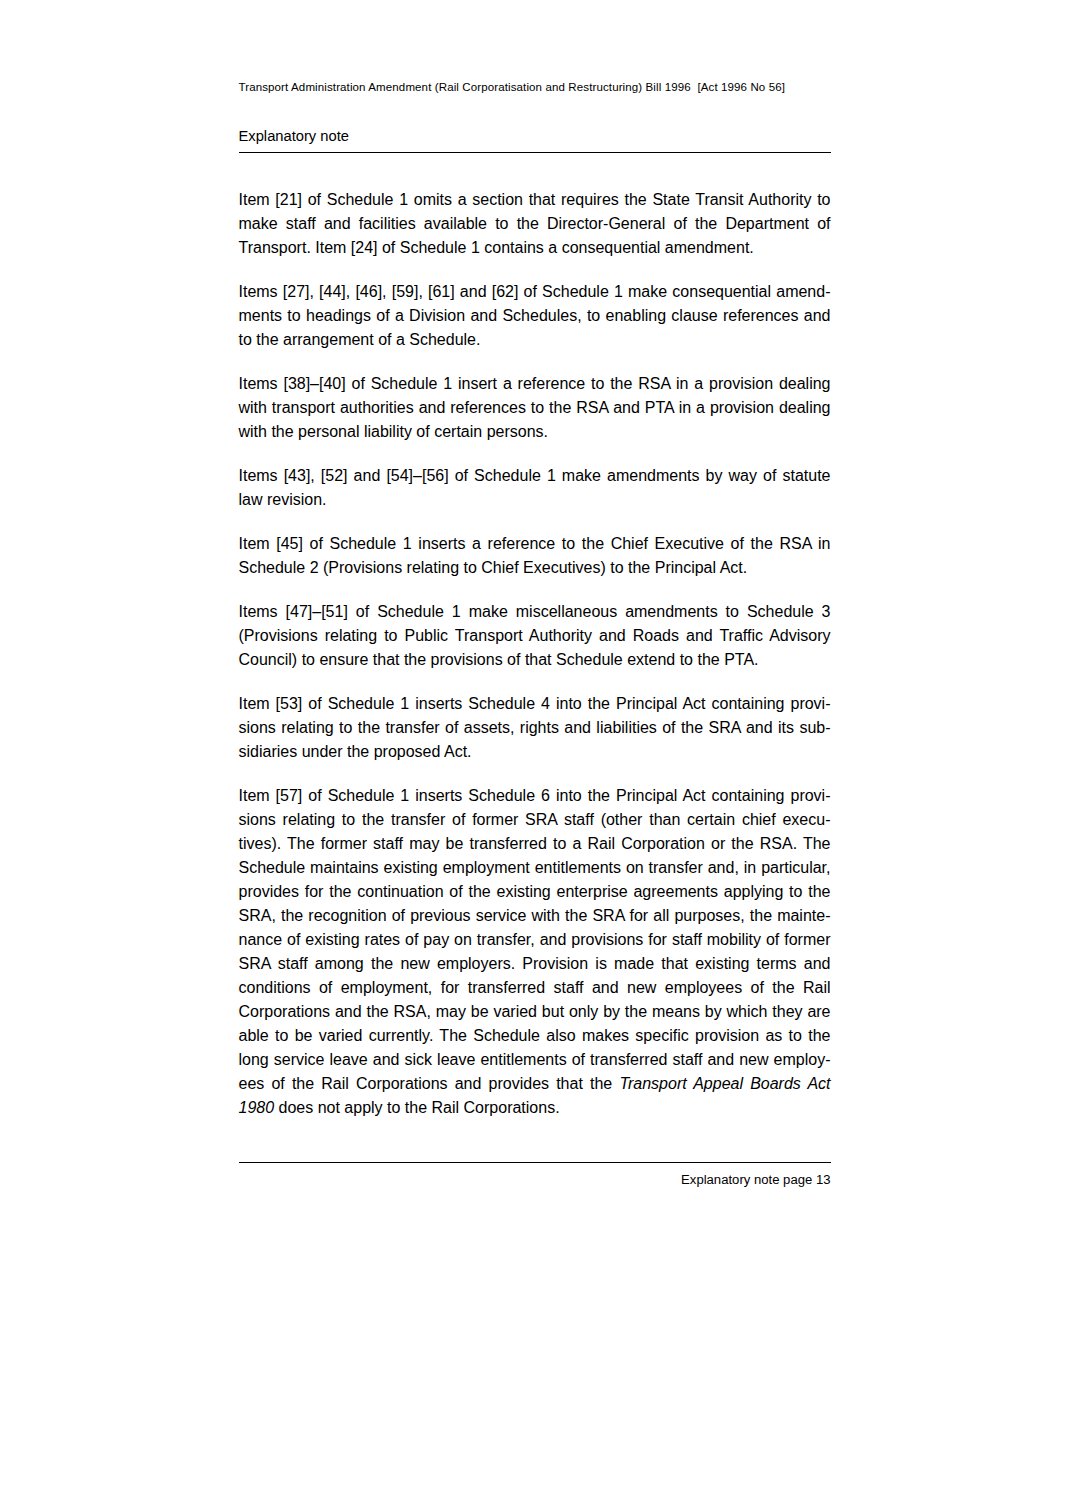Transport Administration Amendment (Rail Corporatisation and Restructuring) Bill 1996 [Act 1996 No 56]
Explanatory note
Item [21] of Schedule 1 omits a section that requires the State Transit Authority to make staff and facilities available to the Director-General of the Department of Transport. Item [24] of Schedule 1 contains a consequential amendment.
Items [27], [44], [46], [59], [61] and [62] of Schedule 1 make consequential amendments to headings of a Division and Schedules, to enabling clause references and to the arrangement of a Schedule.
Items [38]–[40] of Schedule 1 insert a reference to the RSA in a provision dealing with transport authorities and references to the RSA and PTA in a provision dealing with the personal liability of certain persons.
Items [43], [52] and [54]–[56] of Schedule 1 make amendments by way of statute law revision.
Item [45] of Schedule 1 inserts a reference to the Chief Executive of the RSA in Schedule 2 (Provisions relating to Chief Executives) to the Principal Act.
Items [47]–[51] of Schedule 1 make miscellaneous amendments to Schedule 3 (Provisions relating to Public Transport Authority and Roads and Traffic Advisory Council) to ensure that the provisions of that Schedule extend to the PTA.
Item [53] of Schedule 1 inserts Schedule 4 into the Principal Act containing provisions relating to the transfer of assets, rights and liabilities of the SRA and its subsidiaries under the proposed Act.
Item [57] of Schedule 1 inserts Schedule 6 into the Principal Act containing provisions relating to the transfer of former SRA staff (other than certain chief executives). The former staff may be transferred to a Rail Corporation or the RSA. The Schedule maintains existing employment entitlements on transfer and, in particular, provides for the continuation of the existing enterprise agreements applying to the SRA, the recognition of previous service with the SRA for all purposes, the maintenance of existing rates of pay on transfer, and provisions for staff mobility of former SRA staff among the new employers. Provision is made that existing terms and conditions of employment, for transferred staff and new employees of the Rail Corporations and the RSA, may be varied but only by the means by which they are able to be varied currently. The Schedule also makes specific provision as to the long service leave and sick leave entitlements of transferred staff and new employees of the Rail Corporations and provides that the Transport Appeal Boards Act 1980 does not apply to the Rail Corporations.
Explanatory note page 13